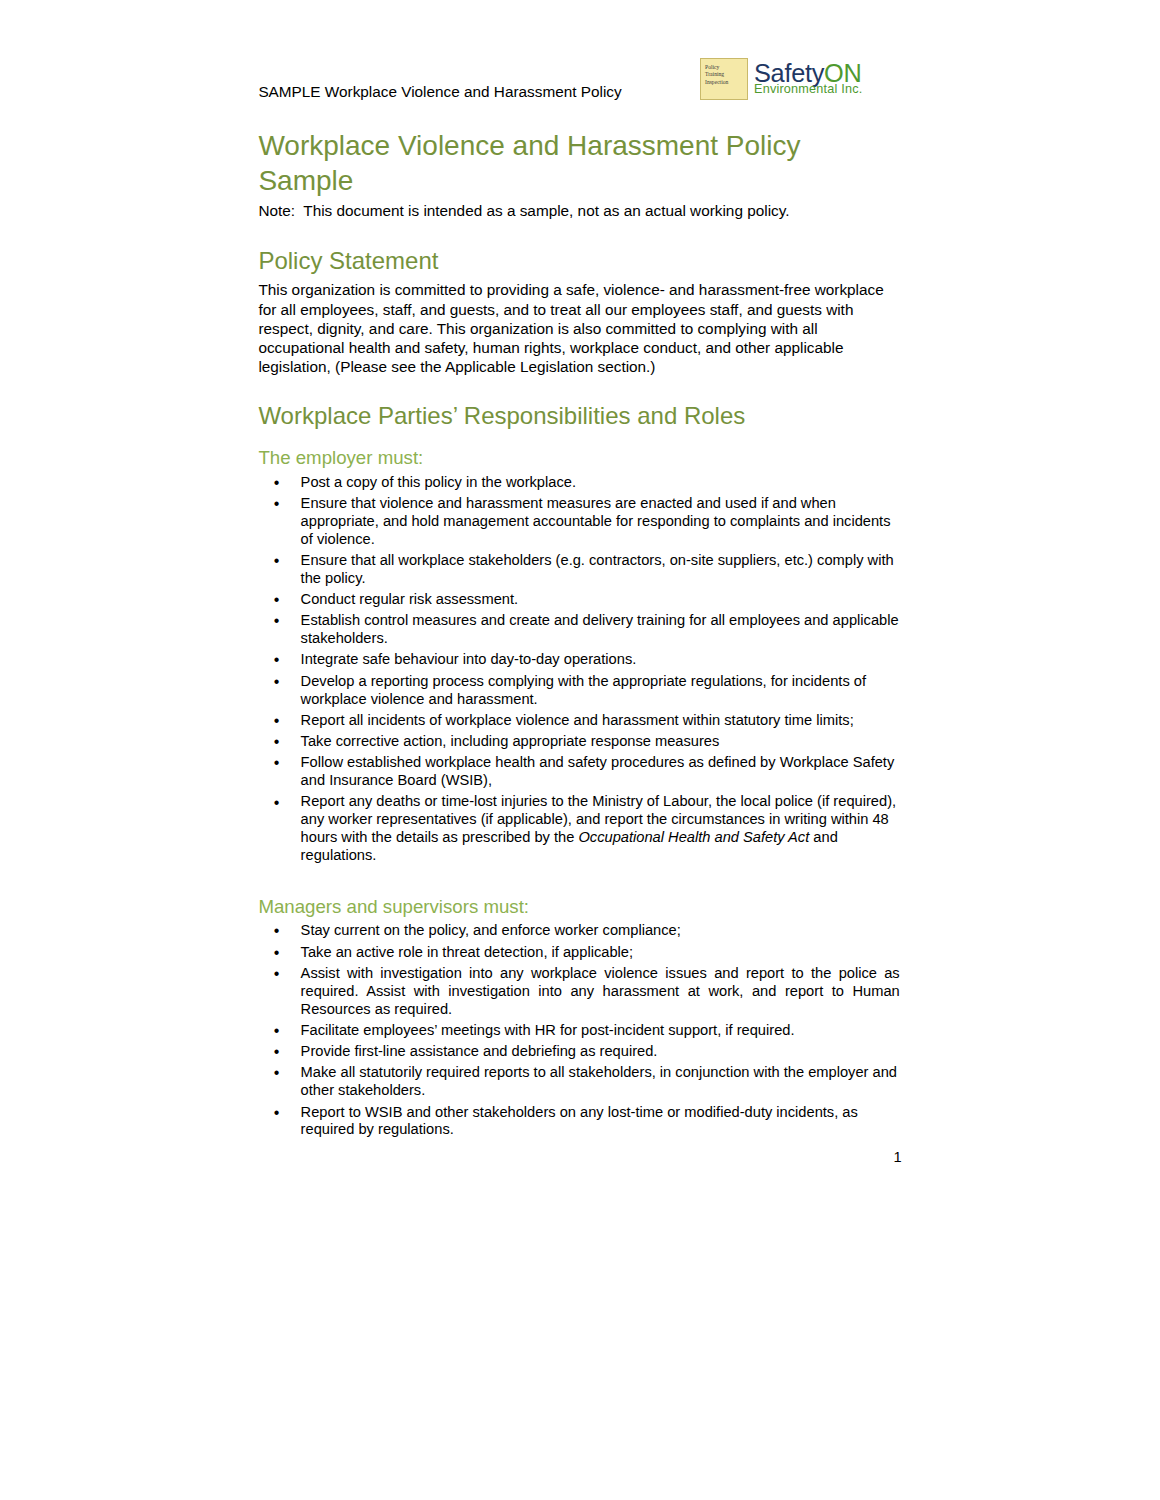Policy
Training
Inspection
Safety ON Environmental Inc.
SAMPLE Workplace Violence and Harassment Policy
Workplace Violence and Harassment Policy Sample
Note: This document is intended as a sample, not as an actual working policy.
Policy Statement
This organization is committed to providing a safe, violence- and harassment-free workplace for all employees, staff, and guests, and to treat all our employees staff, and guests with respect, dignity, and care. This organization is also committed to complying with all occupational health and safety, human rights, workplace conduct, and other applicable legislation, (Please see the Applicable Legislation section.)
Workplace Parties’ Responsibilities and Roles
The employer must:
Post a copy of this policy in the workplace.
Ensure that violence and harassment measures are enacted and used if and when appropriate, and hold management accountable for responding to complaints and incidents of violence.
Ensure that all workplace stakeholders (e.g. contractors, on-site suppliers, etc.) comply with the policy.
Conduct regular risk assessment.
Establish control measures and create and delivery training for all employees and applicable stakeholders.
Integrate safe behaviour into day-to-day operations.
Develop a reporting process complying with the appropriate regulations, for incidents of workplace violence and harassment.
Report all incidents of workplace violence and harassment within statutory time limits;
Take corrective action, including appropriate response measures
Follow established workplace health and safety procedures as defined by Workplace Safety and Insurance Board (WSIB),
Report any deaths or time-lost injuries to the Ministry of Labour, the local police (if required), any worker representatives (if applicable), and report the circumstances in writing within 48 hours with the details as prescribed by the Occupational Health and Safety Act and regulations.
Managers and supervisors must:
Stay current on the policy, and enforce worker compliance;
Take an active role in threat detection, if applicable;
Assist with investigation into any workplace violence issues and report to the police as required. Assist with investigation into any harassment at work, and report to Human Resources as required.
Facilitate employees’ meetings with HR for post-incident support, if required.
Provide first-line assistance and debriefing as required.
Make all statutorily required reports to all stakeholders, in conjunction with the employer and other stakeholders.
Report to WSIB and other stakeholders on any lost-time or modified-duty incidents, as required by regulations.
1